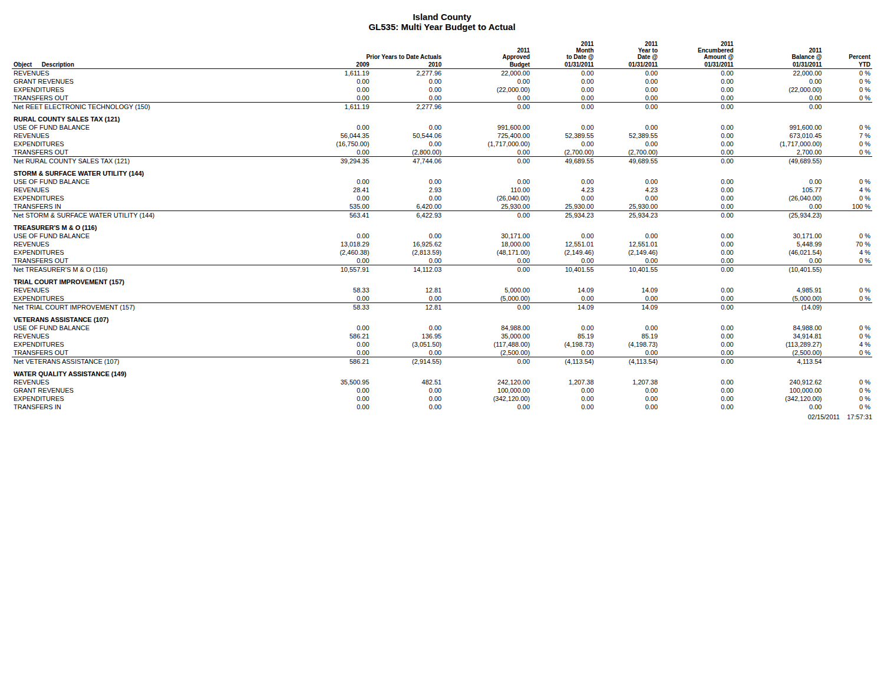Island County
GL535: Multi Year Budget to Actual
| | Prior Years to Date Actuals | 2011 Approved | 2011 Month to Date @ | 2011 Year to Date @ | 2011 Encumbered Amount @ | 2011 Balance @ | Percent |
| --- | --- | --- | --- | --- | --- | --- | --- |
| Object Description | 2009 | 2010 | Budget | 01/31/2011 | 01/31/2011 | 01/31/2011 | 01/31/2011 | YTD |
| REVENUES | 1,611.19 | 2,277.96 | 22,000.00 | 0.00 | 0.00 | 0.00 | 22,000.00 | 0 % |
| GRANT REVENUES | 0.00 | 0.00 | 0.00 | 0.00 | 0.00 | 0.00 | 0.00 | 0 % |
| EXPENDITURES | 0.00 | 0.00 | (22,000.00) | 0.00 | 0.00 | 0.00 | (22,000.00) | 0 % |
| TRANSFERS OUT | 0.00 | 0.00 | 0.00 | 0.00 | 0.00 | 0.00 | 0.00 | 0 % |
| Net REET ELECTRONIC TECHNOLOGY (150) | 1,611.19 | 2,277.96 | 0.00 | 0.00 | 0.00 | 0.00 | 0.00 | |
| RURAL COUNTY SALES TAX (121) |
| USE OF FUND BALANCE | 0.00 | 0.00 | 991,600.00 | 0.00 | 0.00 | 0.00 | 991,600.00 | 0 % |
| REVENUES | 56,044.35 | 50,544.06 | 725,400.00 | 52,389.55 | 52,389.55 | 0.00 | 673,010.45 | 7 % |
| EXPENDITURES | (16,750.00) | 0.00 | (1,717,000.00) | 0.00 | 0.00 | 0.00 | (1,717,000.00) | 0 % |
| TRANSFERS OUT | 0.00 | (2,800.00) | 0.00 | (2,700.00) | (2,700.00) | 0.00 | 2,700.00 | 0 % |
| Net RURAL COUNTY SALES TAX (121) | 39,294.35 | 47,744.06 | 0.00 | 49,689.55 | 49,689.55 | 0.00 | (49,689.55) | |
| STORM & SURFACE WATER UTILITY (144) |
| USE OF FUND BALANCE | 0.00 | 0.00 | 0.00 | 0.00 | 0.00 | 0.00 | 0.00 | 0 % |
| REVENUES | 28.41 | 2.93 | 110.00 | 4.23 | 4.23 | 0.00 | 105.77 | 4 % |
| EXPENDITURES | 0.00 | 0.00 | (26,040.00) | 0.00 | 0.00 | 0.00 | (26,040.00) | 0 % |
| TRANSFERS IN | 535.00 | 6,420.00 | 25,930.00 | 25,930.00 | 25,930.00 | 0.00 | 0.00 | 100 % |
| Net STORM & SURFACE WATER UTILITY (144) | 563.41 | 6,422.93 | 0.00 | 25,934.23 | 25,934.23 | 0.00 | (25,934.23) | |
| TREASURER'S M & O (116) |
| USE OF FUND BALANCE | 0.00 | 0.00 | 30,171.00 | 0.00 | 0.00 | 0.00 | 30,171.00 | 0 % |
| REVENUES | 13,018.29 | 16,925.62 | 18,000.00 | 12,551.01 | 12,551.01 | 0.00 | 5,448.99 | 70 % |
| EXPENDITURES | (2,460.38) | (2,813.59) | (48,171.00) | (2,149.46) | (2,149.46) | 0.00 | (46,021.54) | 4 % |
| TRANSFERS OUT | 0.00 | 0.00 | 0.00 | 0.00 | 0.00 | 0.00 | 0.00 | 0 % |
| Net TREASURER'S M & O (116) | 10,557.91 | 14,112.03 | 0.00 | 10,401.55 | 10,401.55 | 0.00 | (10,401.55) | |
| TRIAL COURT IMPROVEMENT (157) |
| REVENUES | 58.33 | 12.81 | 5,000.00 | 14.09 | 14.09 | 0.00 | 4,985.91 | 0 % |
| EXPENDITURES | 0.00 | 0.00 | (5,000.00) | 0.00 | 0.00 | 0.00 | (5,000.00) | 0 % |
| Net TRIAL COURT IMPROVEMENT (157) | 58.33 | 12.81 | 0.00 | 14.09 | 14.09 | 0.00 | (14.09) | |
| VETERANS ASSISTANCE (107) |
| USE OF FUND BALANCE | 0.00 | 0.00 | 84,988.00 | 0.00 | 0.00 | 0.00 | 84,988.00 | 0 % |
| REVENUES | 586.21 | 136.95 | 35,000.00 | 85.19 | 85.19 | 0.00 | 34,914.81 | 0 % |
| EXPENDITURES | 0.00 | (3,051.50) | (117,488.00) | (4,198.73) | (4,198.73) | 0.00 | (113,289.27) | 4 % |
| TRANSFERS OUT | 0.00 | 0.00 | (2,500.00) | 0.00 | 0.00 | 0.00 | (2,500.00) | 0 % |
| Net VETERANS ASSISTANCE (107) | 586.21 | (2,914.55) | 0.00 | (4,113.54) | (4,113.54) | 0.00 | 4,113.54 | |
| WATER QUALITY ASSISTANCE (149) |
| REVENUES | 35,500.95 | 482.51 | 242,120.00 | 1,207.38 | 1,207.38 | 0.00 | 240,912.62 | 0 % |
| GRANT REVENUES | 0.00 | 0.00 | 100,000.00 | 0.00 | 0.00 | 0.00 | 100,000.00 | 0 % |
| EXPENDITURES | 0.00 | 0.00 | (342,120.00) | 0.00 | 0.00 | 0.00 | (342,120.00) | 0 % |
| TRANSFERS IN | 0.00 | 0.00 | 0.00 | 0.00 | 0.00 | 0.00 | 0.00 | 0 % |
02/15/2011 17:57:31